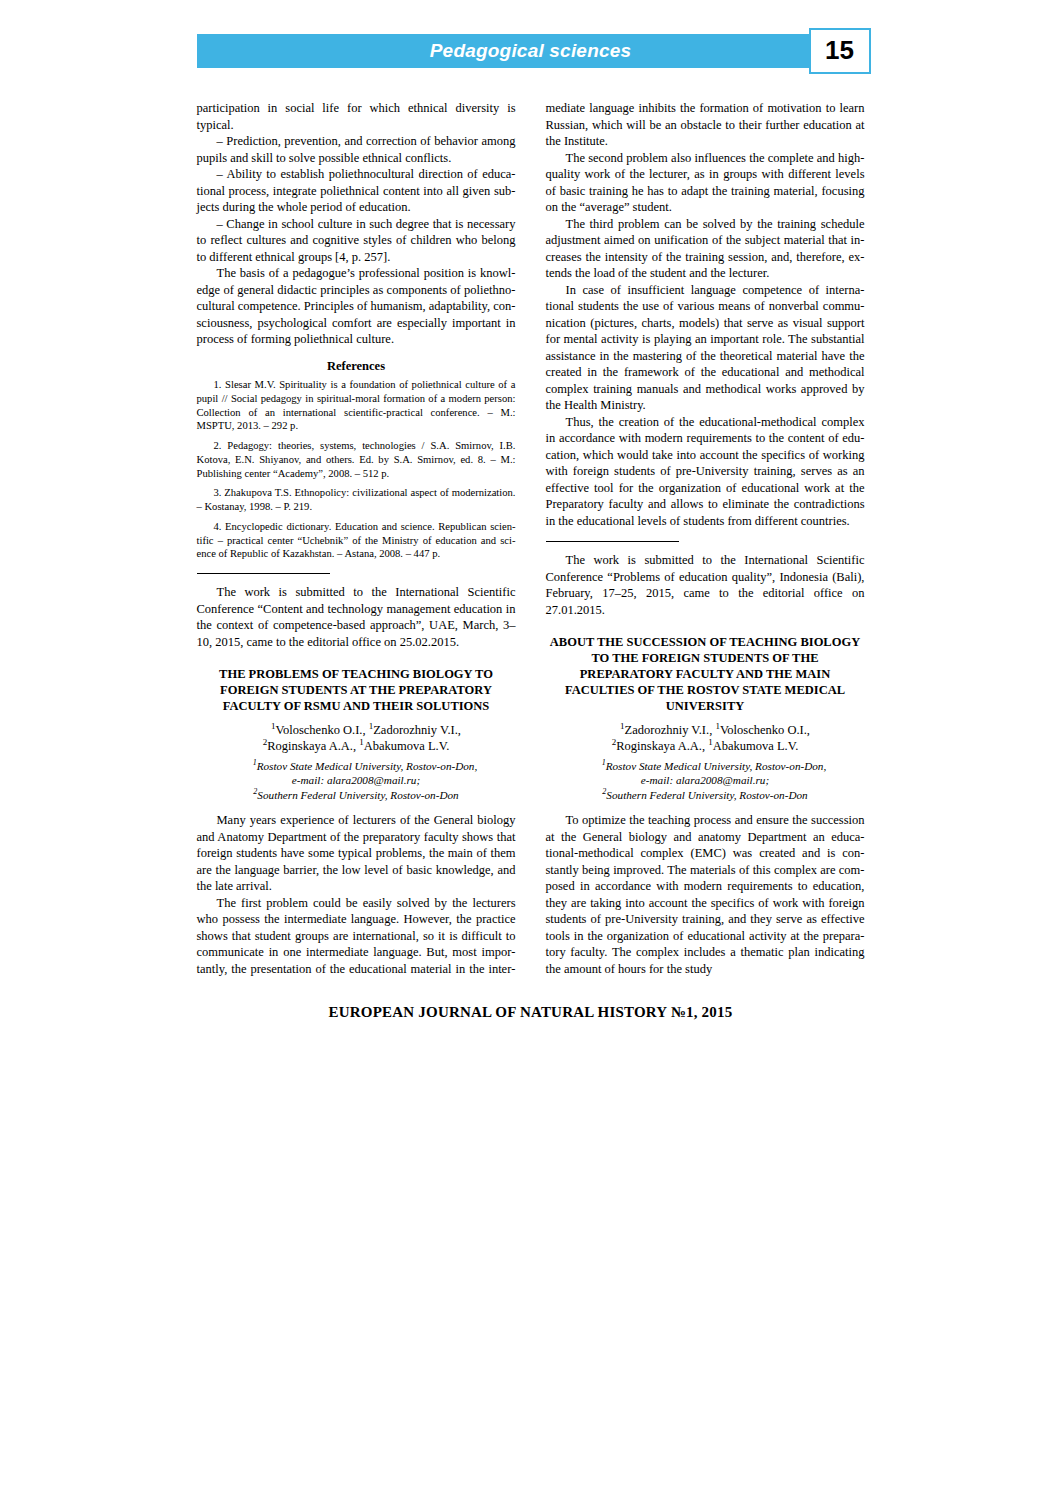Pedagogical sciences
15
participation in social life for which ethnical diversity is typical.
– Prediction, prevention, and correction of behavior among pupils and skill to solve possible ethnical conflicts.
– Ability to establish poliethnocultural direction of educational process, integrate poliethnical content into all given subjects during the whole period of education.
– Change in school culture in such degree that is necessary to reflect cultures and cognitive styles of children who belong to different ethnical groups [4, p. 257].
The basis of a pedagogue’s professional position is knowledge of general didactic principles as components of poliethnocultural competence. Principles of humanism, adaptability, consciousness, psychological comfort are especially important in process of forming poliethnical culture.
References
1. Slesar M.V. Spirituality is a foundation of poliethnical culture of a pupil // Social pedagogy in spiritual-moral formation of a modern person: Collection of an international scientific-practical conference. – M.: MSPTU, 2013. – 292 p.
2. Pedagogy: theories, systems, technologies / S.A. Smirnov, I.B. Kotova, E.N. Shiyanov, and others. Ed. by S.A. Smirnov, ed. 8. – M.: Publishing center “Academy”, 2008. – 512 p.
3. Zhakupova T.S. Ethnopolicy: civilizational aspect of modernization. – Kostanay, 1998. – P. 219.
4. Encyclopedic dictionary. Education and science. Republican scientific – practical center “Uchebnik” of the Ministry of education and science of Republic of Kazakhstan. – Astana, 2008. – 447 p.
The work is submitted to the International Scientific Conference “Content and technology management education in the context of competence-based approach”, UAE, March, 3–10, 2015, came to the editorial office on 25.02.2015.
The problems of teaching biology to foreign students at the preparatory faculty of RSMU and their solutions
1Voloschenko O.I., 1Zadorozhniy V.I.,
2Roginskaya A.A., 1Abakumova L.V.
1Rostov State Medical University, Rostov-on-Don,
e-mail: alara2008@mail.ru;
2Southern Federal University, Rostov-on-Don
Many years experience of lecturers of the General biology and Anatomy Department of the preparatory faculty shows that foreign students have some typical problems, the main of them are the language barrier, the low level of basic knowledge, and the late arrival.
The first problem could be easily solved by the lecturers who possess the intermediate language. However, the practice shows that student groups are international, so it is difficult to communicate in one intermediate language. But, most importantly, the presentation of the educational material in the intermediate language inhibits the formation of motivation to learn Russian, which will be an obstacle to their further education at the Institute.
The second problem also influences the complete and high-quality work of the lecturer, as in groups with different levels of basic training he has to adapt the training material, focusing on the “average” student.
The third problem can be solved by the training schedule adjustment aimed on unification of the subject material that increases the intensity of the training session, and, therefore, extends the load of the student and the lecturer.
In case of insufficient language competence of international students the use of various means of nonverbal communication (pictures, charts, models) that serve as visual support for mental activity is playing an important role. The substantial assistance in the mastering of the theoretical material have the created in the framework of the educational and methodical complex training manuals and methodical works approved by the Health Ministry.
Thus, the creation of the educational-methodical complex in accordance with modern requirements to the content of education, which would take into account the specifics of working with foreign students of pre-University training, serves as an effective tool for the organization of educational work at the Preparatory faculty and allows to eliminate the contradictions in the educational levels of students from different countries.
The work is submitted to the International Scientific Conference “Problems of education quality”, Indonesia (Bali), February, 17–25, 2015, came to the editorial office on 27.01.2015.
About the succession of teaching biology to the foreign students of the preparatory faculty and the main faculties of the Rostov State Medical University
1Zadorozhniy V.I., 1Voloschenko O.I.,
2Roginskaya A.A., 1Abakumova L.V.
1Rostov State Medical University, Rostov-on-Don,
e-mail: alara2008@mail.ru;
2Southern Federal University, Rostov-on-Don
To optimize the teaching process and ensure the succession at the General biology and anatomy Department an educational-methodical complex (EMC) was created and is constantly being improved. The materials of this complex are composed in accordance with modern requirements to education, they are taking into account the specifics of work with foreign students of pre-University training, and they serve as effective tools in the organization of educational activity at the preparatory faculty. The complex includes a thematic plan indicating the amount of hours for the study
EUROPEAN JOURNAL OF NATURAL HISTORY №1, 2015